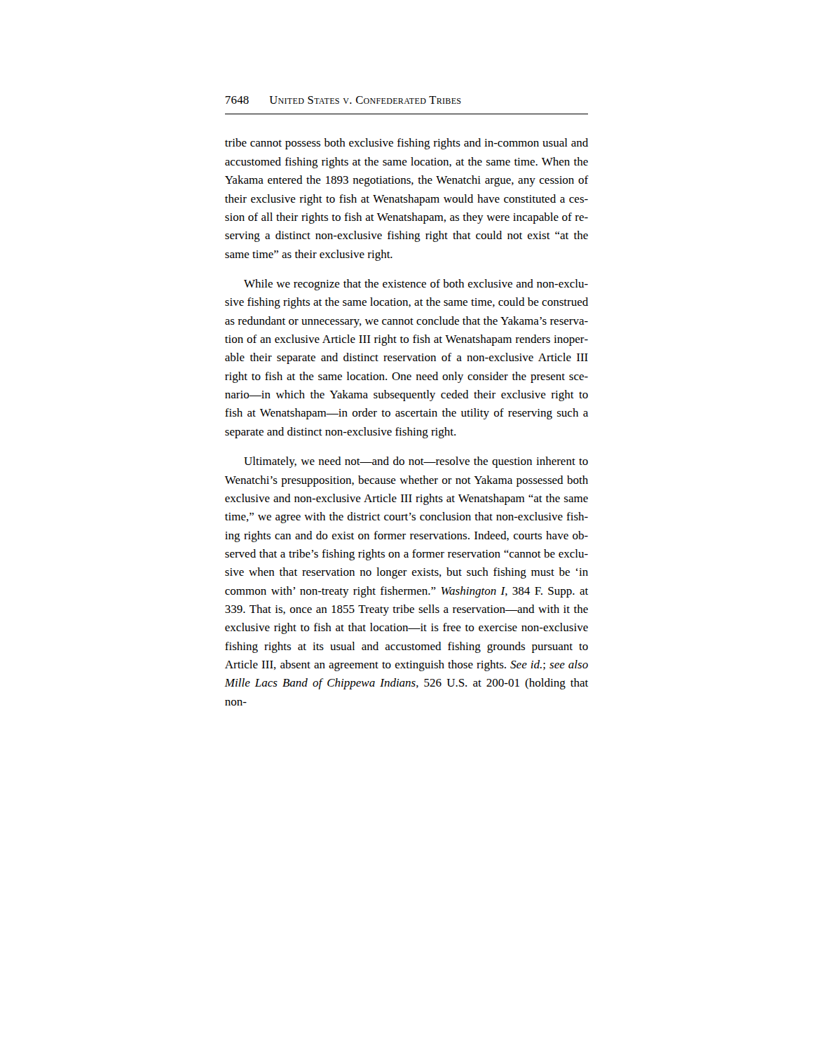7648 United States v. Confederated Tribes
tribe cannot possess both exclusive fishing rights and in-common usual and accustomed fishing rights at the same location, at the same time. When the Yakama entered the 1893 negotiations, the Wenatchi argue, any cession of their exclusive right to fish at Wenatshapam would have constituted a cession of all their rights to fish at Wenatshapam, as they were incapable of reserving a distinct non-exclusive fishing right that could not exist “at the same time” as their exclusive right.
While we recognize that the existence of both exclusive and non-exclusive fishing rights at the same location, at the same time, could be construed as redundant or unnecessary, we cannot conclude that the Yakama’s reservation of an exclusive Article III right to fish at Wenatshapam renders inoperable their separate and distinct reservation of a non-exclusive Article III right to fish at the same location. One need only consider the present scenario—in which the Yakama subsequently ceded their exclusive right to fish at Wenatshapam—in order to ascertain the utility of reserving such a separate and distinct non-exclusive fishing right.
Ultimately, we need not—and do not—resolve the question inherent to Wenatchi’s presupposition, because whether or not Yakama possessed both exclusive and non-exclusive Article III rights at Wenatshapam “at the same time,” we agree with the district court’s conclusion that non-exclusive fishing rights can and do exist on former reservations. Indeed, courts have observed that a tribe’s fishing rights on a former reservation “cannot be exclusive when that reservation no longer exists, but such fishing must be ‘in common with’ non-treaty right fishermen.” Washington I, 384 F. Supp. at 339. That is, once an 1855 Treaty tribe sells a reservation—and with it the exclusive right to fish at that location—it is free to exercise non-exclusive fishing rights at its usual and accustomed fishing grounds pursuant to Article III, absent an agreement to extinguish those rights. See id.; see also Mille Lacs Band of Chippewa Indians, 526 U.S. at 200-01 (holding that non-